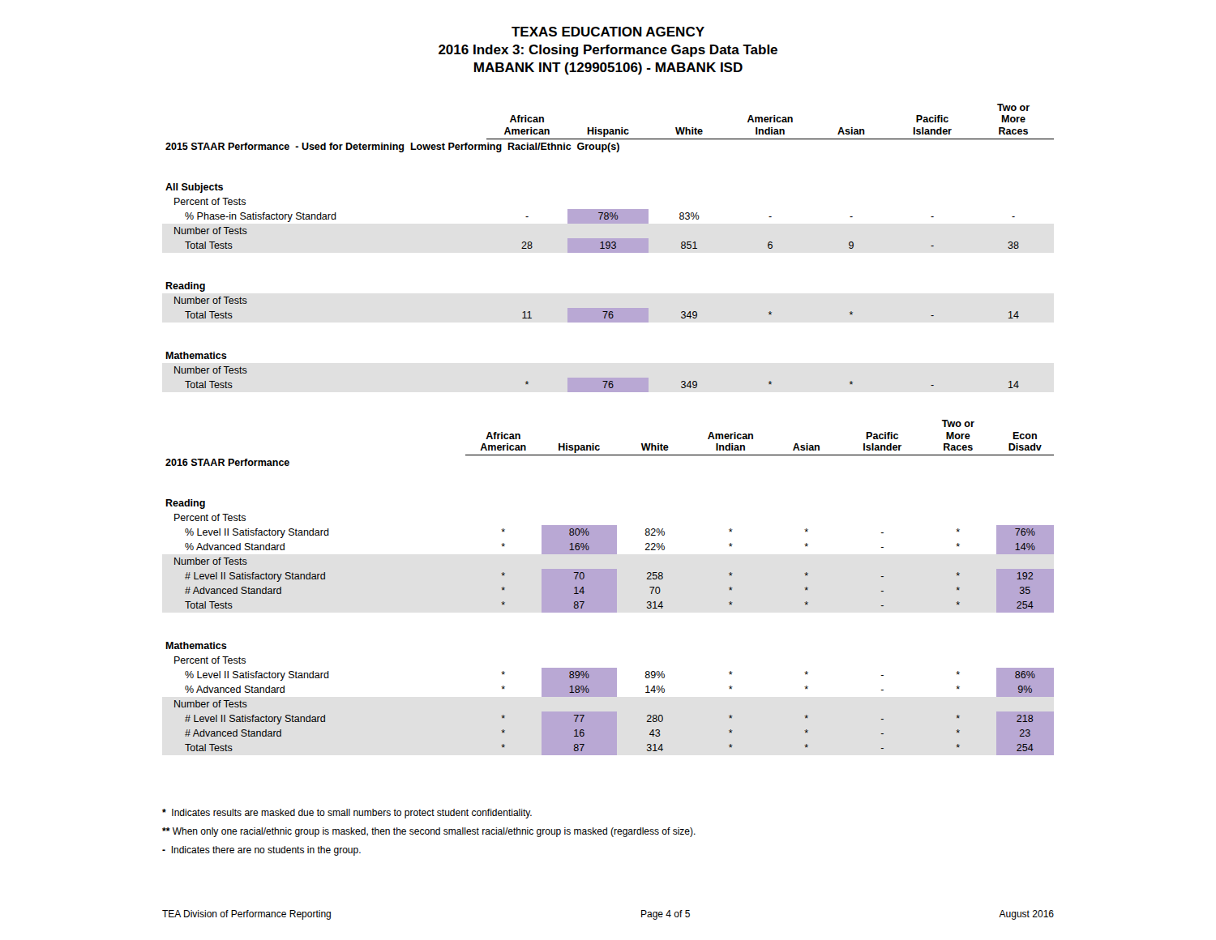TEXAS EDUCATION AGENCY
2016 Index 3: Closing Performance Gaps Data Table
MABANK INT (129905106) - MABANK ISD
| | African American | Hispanic | White | American Indian | Asian | Pacific Islander | Two or More Races |
| --- | --- | --- | --- | --- | --- | --- | --- |
| 2015 STAAR Performance - Used for Determining Lowest Performing Racial/Ethnic Group(s) |
| All Subjects | |
| Percent of Tests | |
| % Phase-in Satisfactory Standard | - | 78% | 83% | - | - | - | - |
| Number of Tests | |
| Total Tests | 28 | 193 | 851 | 6 | 9 | - | 38 |
| Reading | |
| Number of Tests | |
| Total Tests | 11 | 76 | 349 | * | * | - | 14 |
| Mathematics | |
| Number of Tests | |
| Total Tests | * | 76 | 349 | * | * | - | 14 |
| | African American | Hispanic | White | American Indian | Asian | Pacific Islander | Two or More Races | Econ Disadv |
| --- | --- | --- | --- | --- | --- | --- | --- | --- |
| 2016 STAAR Performance |
| Reading | |
| Percent of Tests | |
| % Level II Satisfactory Standard | * | 80% | 82% | * | * | - | * | 76% |
| % Advanced Standard | * | 16% | 22% | * | * | - | * | 14% |
| Number of Tests | |
| # Level II Satisfactory Standard | * | 70 | 258 | * | * | - | * | 192 |
| # Advanced Standard | * | 14 | 70 | * | * | - | * | 35 |
| Total Tests | * | 87 | 314 | * | * | - | * | 254 |
| Mathematics | |
| Percent of Tests | |
| % Level II Satisfactory Standard | * | 89% | 89% | * | * | - | * | 86% |
| % Advanced Standard | * | 18% | 14% | * | * | - | * | 9% |
| Number of Tests | |
| # Level II Satisfactory Standard | * | 77 | 280 | * | * | - | * | 218 |
| # Advanced Standard | * | 16 | 43 | * | * | - | * | 23 |
| Total Tests | * | 87 | 314 | * | * | - | * | 254 |
* Indicates results are masked due to small numbers to protect student confidentiality.
** When only one racial/ethnic group is masked, then the second smallest racial/ethnic group is masked (regardless of size).
- Indicates there are no students in the group.
TEA Division of Performance Reporting
Page 4 of 5
August 2016